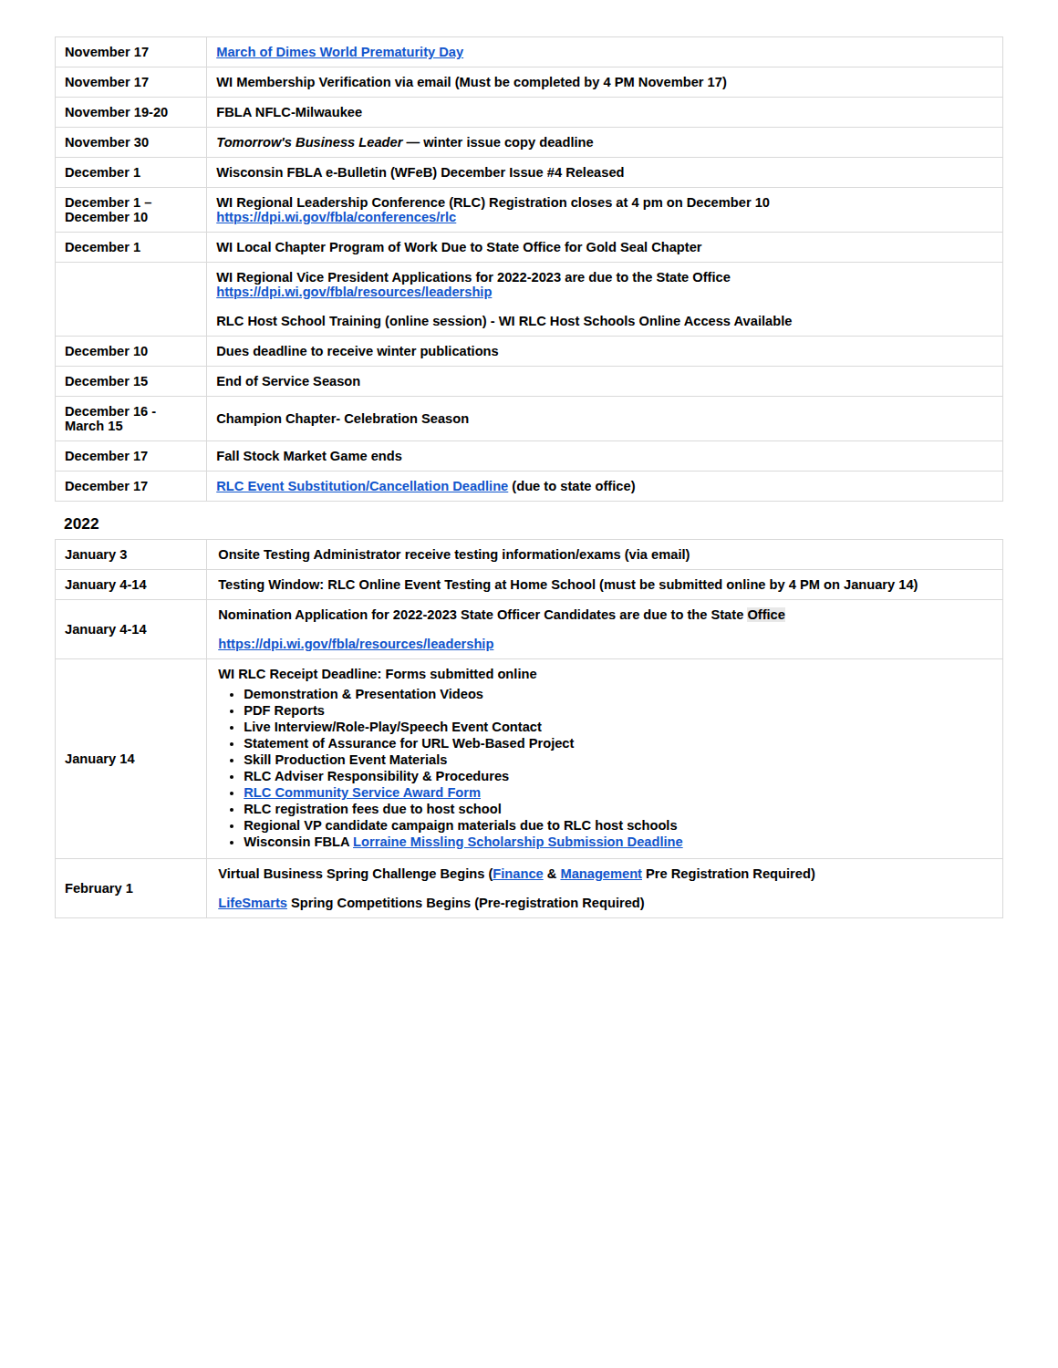| November 17 | March of Dimes World Prematurity Day |
| November 17 | WI Membership Verification via email (Must be completed by 4 PM November 17) |
| November 19-20 | FBLA NFLC-Milwaukee |
| November 30 | Tomorrow's Business Leader — winter issue copy deadline |
| December 1 | Wisconsin FBLA e-Bulletin (WFeB) December Issue #4 Released |
| December 1 – December 10 | WI Regional Leadership Conference (RLC) Registration closes at 4 pm on December 10 https://dpi.wi.gov/fbla/conferences/rlc |
| December 1 | WI Local Chapter Program of Work Due to State Office for Gold Seal Chapter |
| | WI Regional Vice President Applications for 2022-2023 are due to the State Office https://dpi.wi.gov/fbla/resources/leadership RLC Host School Training (online session) - WI RLC Host Schools Online Access Available |
| December 10 | Dues deadline to receive winter publications |
| December 15 | End of Service Season |
| December 16 - March 15 | Champion Chapter- Celebration Season |
| December 17 | Fall Stock Market Game ends |
| December 17 | RLC Event Substitution/Cancellation Deadline (due to state office) |
2022
| January 3 | Onsite Testing Administrator receive testing information/exams (via email) |
| January 4-14 | Testing Window: RLC Online Event Testing at Home School (must be submitted online by 4 PM on January 14) |
| January 4-14 | Nomination Application for 2022-2023 State Officer Candidates are due to the State Office https://dpi.wi.gov/fbla/resources/leadership |
| January 14 | WI RLC Receipt Deadline: Forms submitted online Demonstration & Presentation Videos PDF Reports Live Interview/Role-Play/Speech Event Contact Statement of Assurance for URL Web-Based Project Skill Production Event Materials RLC Adviser Responsibility & Procedures RLC Community Service Award Form RLC registration fees due to host school Regional VP candidate campaign materials due to RLC host schools Wisconsin FBLA Lorraine Missling Scholarship Submission Deadline |
| February 1 | Virtual Business Spring Challenge Begins ( Finance & Management Pre Registration Required) LifeSmarts Spring Competitions Begins (Pre-registration Required) |